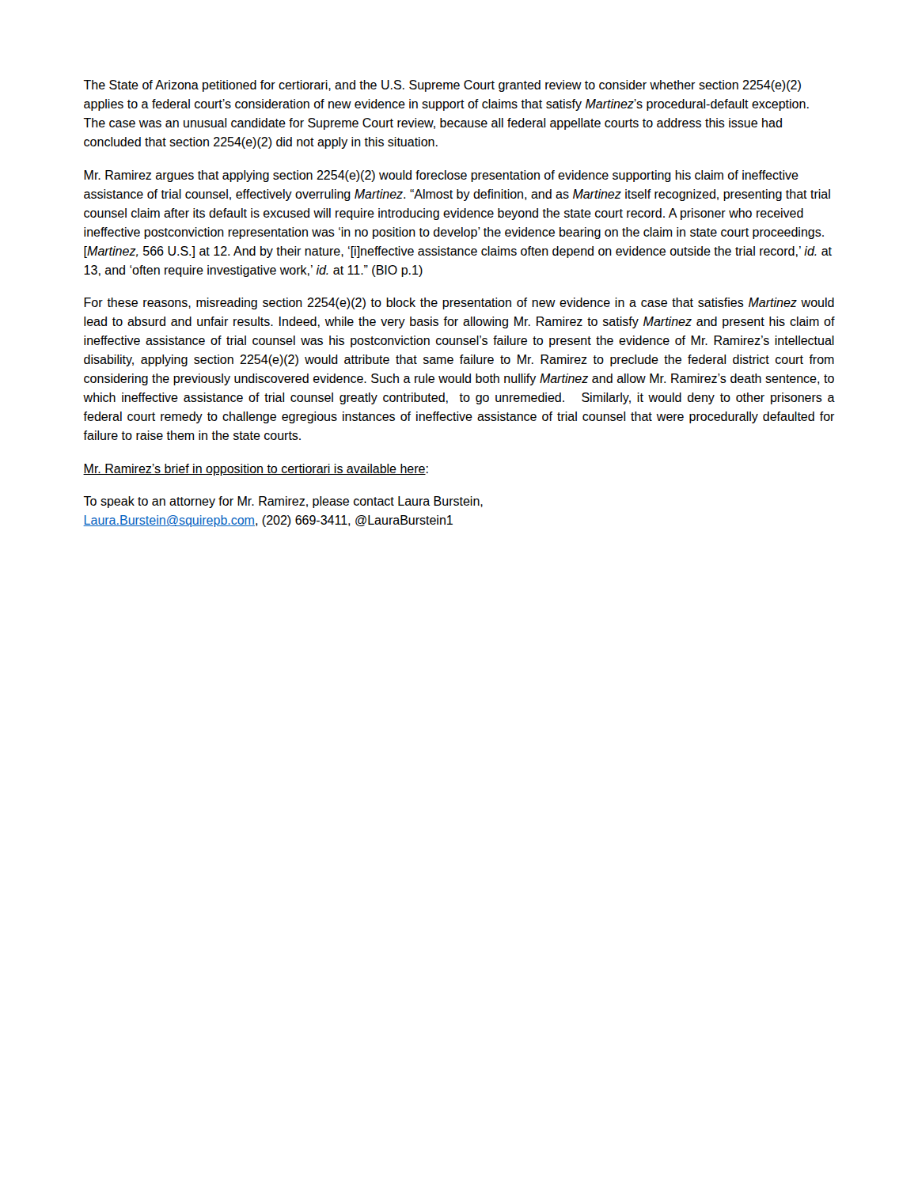The State of Arizona petitioned for certiorari, and the U.S. Supreme Court granted review to consider whether section 2254(e)(2) applies to a federal court’s consideration of new evidence in support of claims that satisfy Martinez’s procedural-default exception. The case was an unusual candidate for Supreme Court review, because all federal appellate courts to address this issue had concluded that section 2254(e)(2) did not apply in this situation.
Mr. Ramirez argues that applying section 2254(e)(2) would foreclose presentation of evidence supporting his claim of ineffective assistance of trial counsel, effectively overruling Martinez. “Almost by definition, and as Martinez itself recognized, presenting that trial counsel claim after its default is excused will require introducing evidence beyond the state court record. A prisoner who received ineffective postconviction representation was ‘in no position to develop’ the evidence bearing on the claim in state court proceedings. [Martinez, 566 U.S.] at 12. And by their nature, ‘[i]neffective assistance claims often depend on evidence outside the trial record,’ id. at 13, and ‘often require investigative work,’ id. at 11.” (BIO p.1)
For these reasons, misreading section 2254(e)(2) to block the presentation of new evidence in a case that satisfies Martinez would lead to absurd and unfair results. Indeed, while the very basis for allowing Mr. Ramirez to satisfy Martinez and present his claim of ineffective assistance of trial counsel was his postconviction counsel’s failure to present the evidence of Mr. Ramirez’s intellectual disability, applying section 2254(e)(2) would attribute that same failure to Mr. Ramirez to preclude the federal district court from considering the previously undiscovered evidence. Such a rule would both nullify Martinez and allow Mr. Ramirez’s death sentence, to which ineffective assistance of trial counsel greatly contributed, to go unremedied. Similarly, it would deny to other prisoners a federal court remedy to challenge egregious instances of ineffective assistance of trial counsel that were procedurally defaulted for failure to raise them in the state courts.
Mr. Ramirez’s brief in opposition to certiorari is available here:
To speak to an attorney for Mr. Ramirez, please contact Laura Burstein,
Laura.Burstein@squirepb.com, (202) 669-3411, @LauraBurstein1